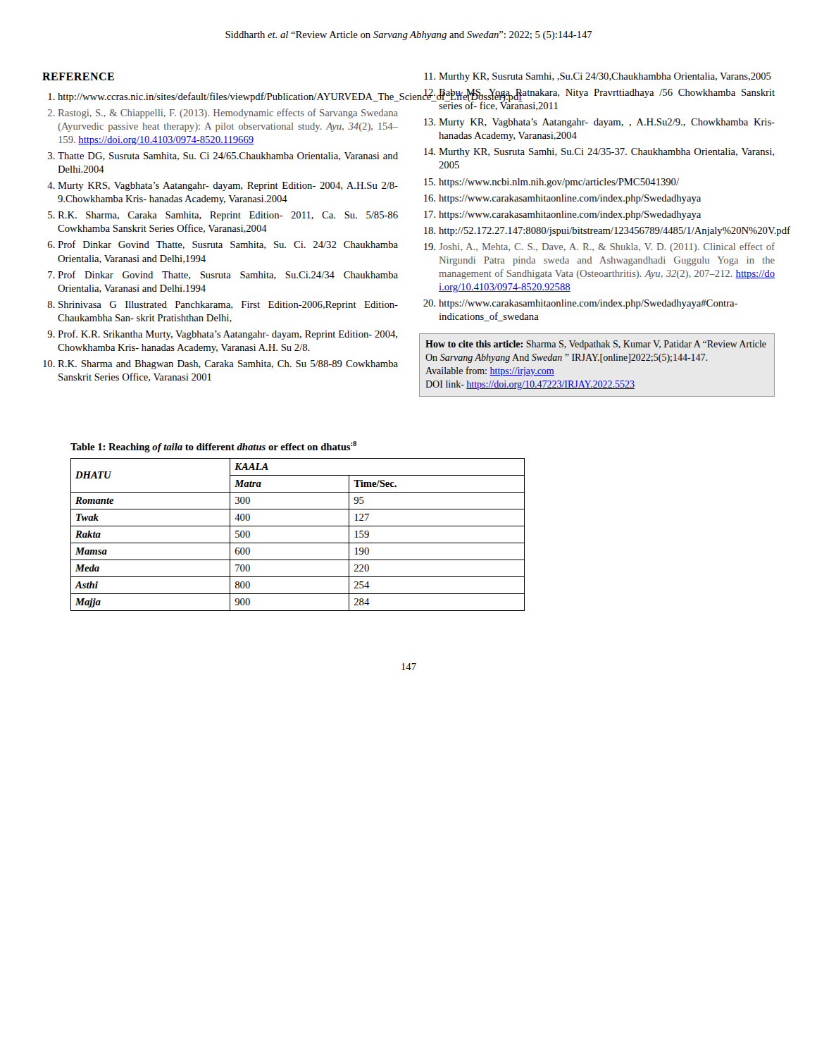Siddharth et. al “Review Article on Sarvang Abhyang and Swedan”: 2022; 5 (5):144-147
REFERENCE
http://www.ccras.nic.in/sites/default/files/viewpdf/Publication/AYURVEDA_The_Science_of_Life(Dossier).pdf
Rastogi, S., & Chiappelli, F. (2013). Hemodynamic effects of Sarvanga Swedana (Ayurvedic passive heat therapy): A pilot observational study. Ayu, 34(2), 154–159. https://doi.org/10.4103/0974-8520.119669
Thatte DG, Susruta Samhita, Su. Ci 24/65.Chaukhamba Orientalia, Varanasi and Delhi.2004
Murty KRS, Vagbhata’s Aatangahr- dayam, Reprint Edition- 2004, A.H.Su 2/8-9.Chowkhamba Kris- hanadas Academy, Varanasi.2004
R.K. Sharma, Caraka Samhita, Reprint Edition- 2011, Ca. Su. 5/85-86 Cowkhamba Sanskrit Series Office, Varanasi,2004
Prof Dinkar Govind Thatte, Susruta Samhita, Su. Ci. 24/32 Chaukhamba Orientalia, Varanasi and Delhi,1994
Prof Dinkar Govind Thatte, Susruta Samhita, Su.Ci.24/34 Chaukhamba Orientalia, Varanasi and Delhi.1994
Shrinivasa G Illustrated Panchkarama, First Edition-2006,Reprint Edition-Chaukambha San- skrit Pratishthan Delhi,
Prof. K.R. Srikantha Murty, Vagbhata’s Aatangahr- dayam, Reprint Edition- 2004, Chowkhamba Kris- hanadas Academy, Varanasi A.H. Su 2/8.
R.K. Sharma and Bhagwan Dash, Caraka Samhita, Ch. Su 5/88-89 Cowkhamba Sanskrit Series Office, Varanasi 2001
11. Murthy KR, Susruta Samhi, ,Su.Ci 24/30,Chaukhambha Orientalia, Varans,2005
12. Babu MS, Yoga Ratnakara, Nitya Pravrttiadhaya /56 Chowkhamba Sanskrit series of- fice, Varanasi,2011
13. Murty KR, Vagbhata’s Aatangahr- dayam, , A.H.Su2/9., Chowkhamba Kris- hanadas Academy, Varanasi,2004
14. Murthy KR, Susruta Samhi, Su.Ci 24/35-37. Chaukhambha Orientalia, Varansi, 2005
15. https://www.ncbi.nlm.nih.gov/pmc/articles/PMC5041390/
16. https://www.carakasamhitaonline.com/index.php/Swedadhyaya
17. https://www.carakasamhitaonline.com/index.php/Swedadhyaya
18. http://52.172.27.147:8080/jspui/bitstream/123456789/4485/1/Anjaly%20N%20V.pdf
19. Joshi, A., Mehta, C. S., Dave, A. R., & Shukla, V. D. (2011). Clinical effect of Nirgundi Patra pinda sweda and Ashwagandhadi Guggulu Yoga in the management of Sandhigata Vata (Osteoarthritis). Ayu, 32(2), 207–212. https://doi.org/10.4103/0974-8520.92588
20. https://www.carakasamhitaonline.com/index.php/Swedadhyaya#Contra-indications_of_swedana
How to cite this article: Sharma S, Vedpathak S, Kumar V, Patidar A “Review Article On Sarvang Abhyang And Swedan ” IRJAY.[online]2022;5(5);144-147.
Available from: https://irjay.com
DOI link- https://doi.org/10.47223/IRJAY.2022.5523
Table 1: Reaching of taila to different dhatus or effect on dhatus:8
| DHATU | KAALA |
| Matra | Time/Sec. |
| Romante | 300 | 95 |
| Twak | 400 | 127 |
| Rakta | 500 | 159 |
| Mamsa | 600 | 190 |
| Meda | 700 | 220 |
| Asthi | 800 | 254 |
| Majja | 900 | 284 |
147